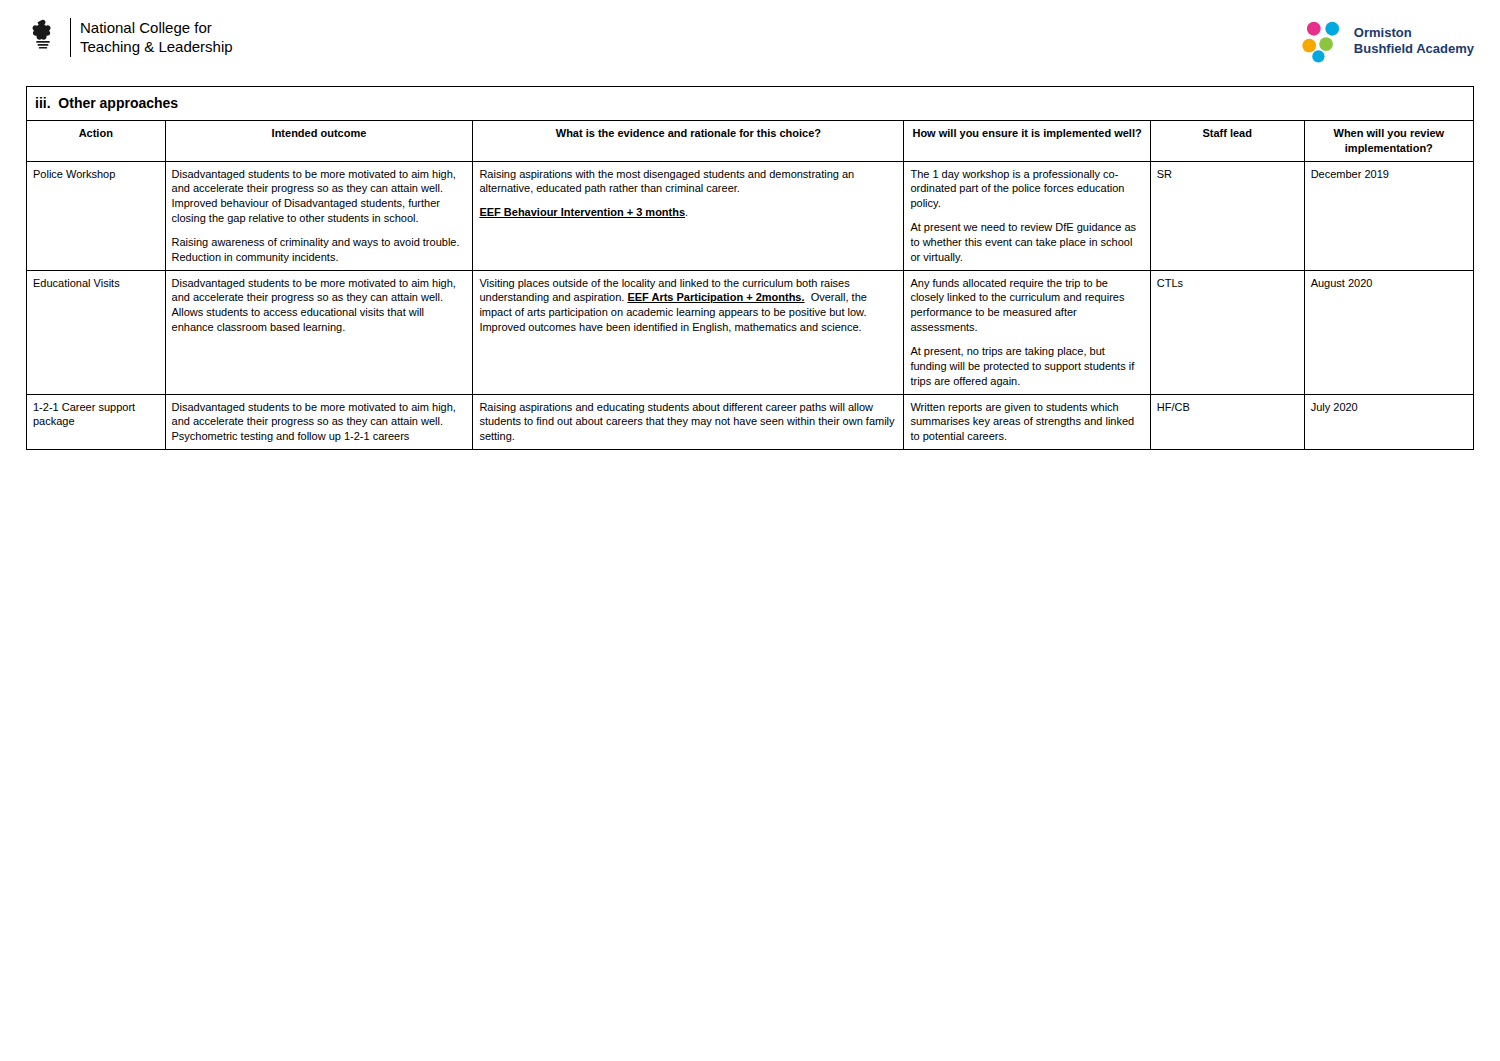National College for
Teaching & Leadership
Ormiston
Bushfield Academy
| iii. Other approaches |
| Action | Intended outcome | What is the evidence and rationale for this choice? | How will you ensure it is implemented well? | Staff lead | When will you review implementation? |
| Police Workshop | Disadvantaged students to be more motivated to aim high, and accelerate their progress so as they can attain well. Improved behaviour of Disadvantaged students, further closing the gap relative to other students in school. Raising awareness of criminality and ways to avoid trouble. Reduction in community incidents. | Raising aspirations with the most disengaged students and demonstrating an alternative, educated path rather than criminal career. EEF Behaviour Intervention + 3 months . | The 1 day workshop is a professionally co-ordinated part of the police forces education policy. At present we need to review DfE guidance as to whether this event can take place in school or virtually. | SR | December 2019 |
| Educational Visits | Disadvantaged students to be more motivated to aim high, and accelerate their progress so as they can attain well. Allows students to access educational visits that will enhance classroom based learning. | Visiting places outside of the locality and linked to the curriculum both raises understanding and aspiration. EEF Arts Participation + 2months. Overall, the impact of arts participation on academic learning appears to be positive but low. Improved outcomes have been identified in English, mathematics and science. | Any funds allocated require the trip to be closely linked to the curriculum and requires performance to be measured after assessments. At present, no trips are taking place, but funding will be protected to support students if trips are offered again. | CTLs | August 2020 |
| 1-2-1 Career support package | Disadvantaged students to be more motivated to aim high, and accelerate their progress so as they can attain well. Psychometric testing and follow up 1-2-1 careers | Raising aspirations and educating students about different career paths will allow students to find out about careers that they may not have seen within their own family setting. | Written reports are given to students which summarises key areas of strengths and linked to potential careers. | HF/CB | July 2020 |